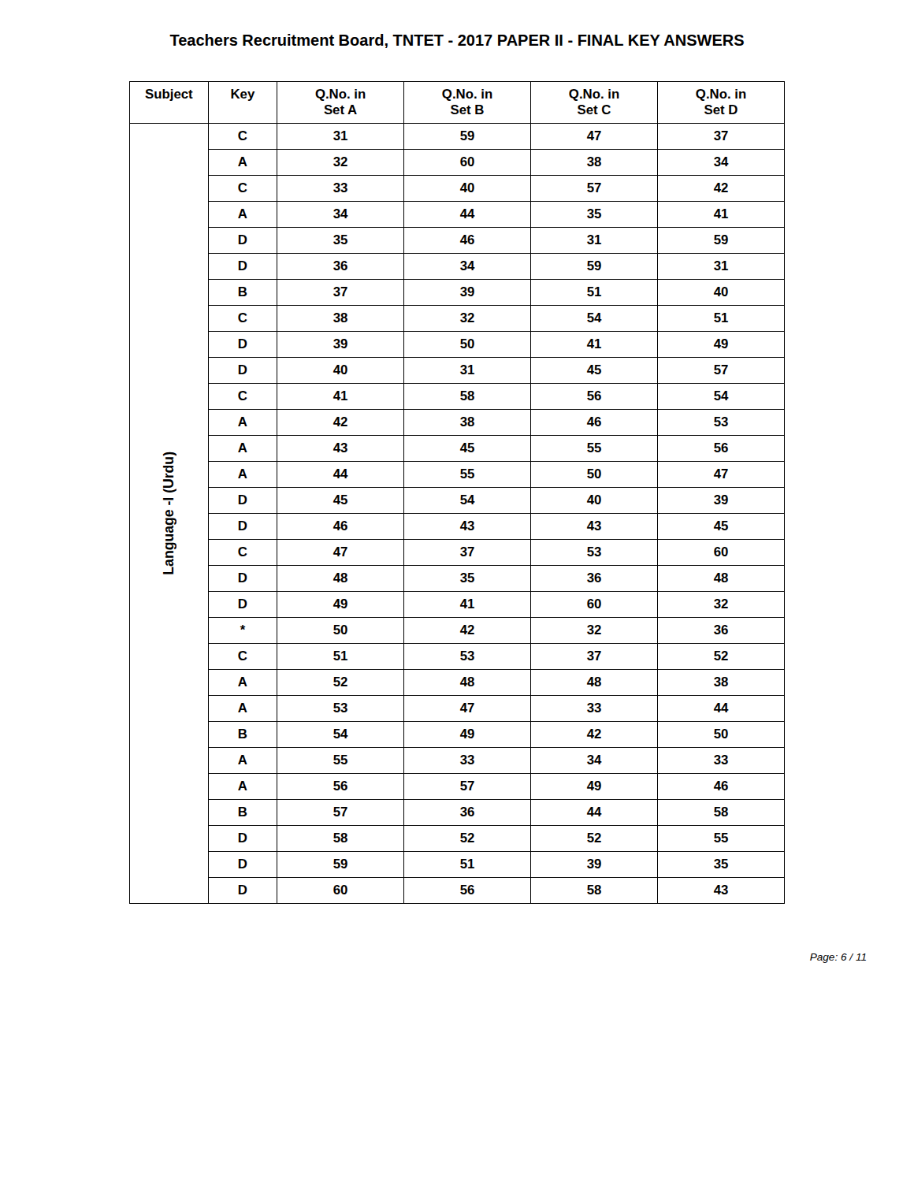Teachers Recruitment Board, TNTET - 2017 PAPER II - FINAL KEY ANSWERS
| Subject | Key | Q.No. in Set A | Q.No. in Set B | Q.No. in Set C | Q.No. in Set D |
| --- | --- | --- | --- | --- | --- |
| Language -I (Urdu) | C | 31 | 59 | 47 | 37 |
| A | 32 | 60 | 38 | 34 |
| C | 33 | 40 | 57 | 42 |
| A | 34 | 44 | 35 | 41 |
| D | 35 | 46 | 31 | 59 |
| D | 36 | 34 | 59 | 31 |
| B | 37 | 39 | 51 | 40 |
| C | 38 | 32 | 54 | 51 |
| D | 39 | 50 | 41 | 49 |
| D | 40 | 31 | 45 | 57 |
| C | 41 | 58 | 56 | 54 |
| A | 42 | 38 | 46 | 53 |
| A | 43 | 45 | 55 | 56 |
| A | 44 | 55 | 50 | 47 |
| D | 45 | 54 | 40 | 39 |
| D | 46 | 43 | 43 | 45 |
| C | 47 | 37 | 53 | 60 |
| D | 48 | 35 | 36 | 48 |
| D | 49 | 41 | 60 | 32 |
| * | 50 | 42 | 32 | 36 |
| C | 51 | 53 | 37 | 52 |
| A | 52 | 48 | 48 | 38 |
| A | 53 | 47 | 33 | 44 |
| B | 54 | 49 | 42 | 50 |
| A | 55 | 33 | 34 | 33 |
| A | 56 | 57 | 49 | 46 |
| B | 57 | 36 | 44 | 58 |
| D | 58 | 52 | 52 | 55 |
| D | 59 | 51 | 39 | 35 |
| D | 60 | 56 | 58 | 43 |
Page: 6 / 11